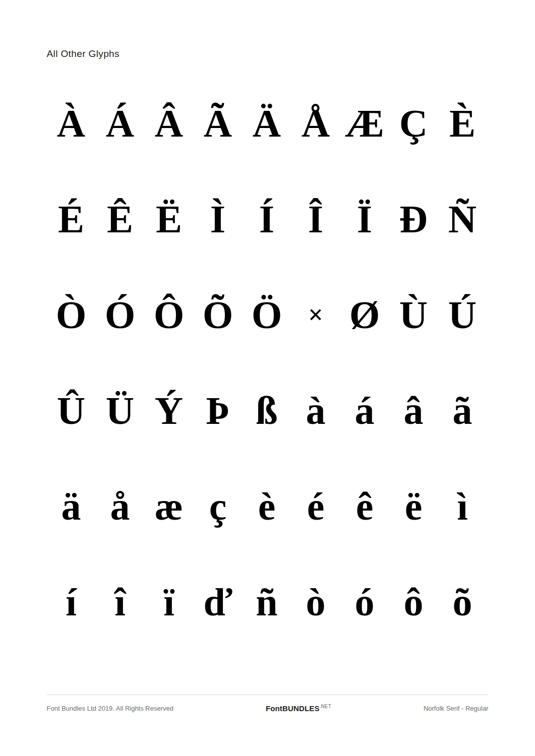All Other Glyphs
À
Á
Â
Ã
Ä
Å
Æ
Ç
È
É
Ê
Ë
Ì
Í
Î
Ï
Ð
Ñ
Ò
Ó
Ô
Õ
Ö
×
Ø
Ù
Ú
Û
Ü
Ý
Þ
ß
à
á
â
ã
ä
å
æ
ç
è
é
ê
ë
ì
í
î
ï
ď
ñ
ò
ó
ô
õ
Font Bundles Ltd 2019. All Rights Reserved
FontBUNDLES.NET
Norfolk Serif - Regular